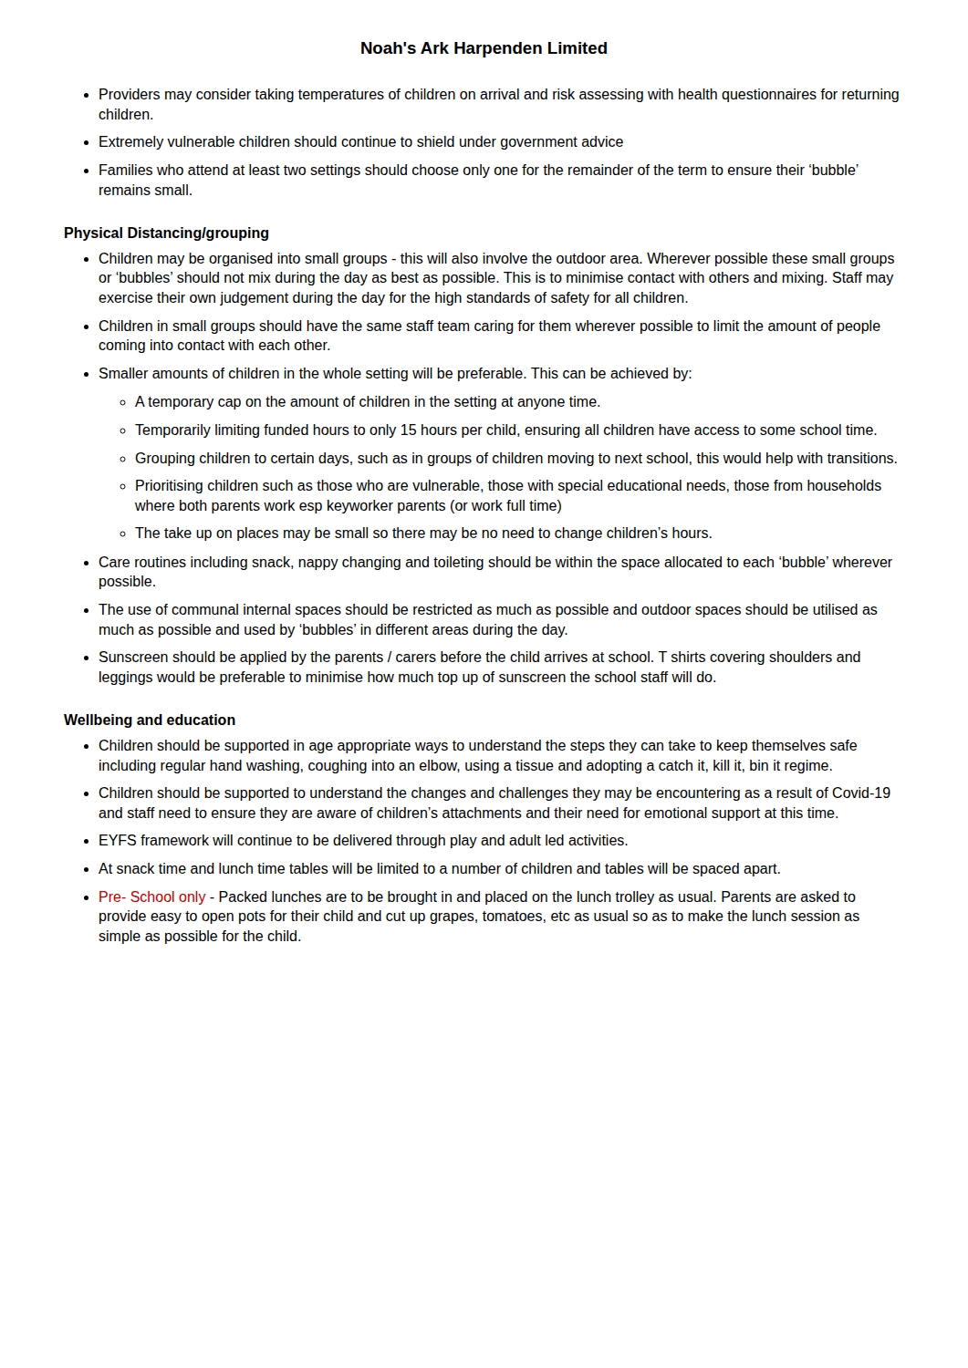Noah's Ark Harpenden Limited
Providers may consider taking temperatures of children on arrival and risk assessing with health questionnaires for returning children.
Extremely vulnerable children should continue to shield under government advice
Families who attend at least two settings should choose only one for the remainder of the term to ensure their ‘bubble’ remains small.
Physical Distancing/grouping
Children may be organised into small groups - this will also involve the outdoor area. Wherever possible these small groups or ‘bubbles’ should not mix during the day as best as possible. This is to minimise contact with others and mixing. Staff may exercise their own judgement during the day for the high standards of safety for all children.
Children in small groups should have the same staff team caring for them wherever possible to limit the amount of people coming into contact with each other.
Smaller amounts of children in the whole setting will be preferable. This can be achieved by:
A temporary cap on the amount of children in the setting at anyone time.
Temporarily limiting funded hours to only 15 hours per child, ensuring all children have access to some school time.
Grouping children to certain days, such as in groups of children moving to next school, this would help with transitions.
Prioritising children such as those who are vulnerable, those with special educational needs, those from households where both parents work esp keyworker parents (or work full time)
The take up on places may be small so there may be no need to change children’s hours.
Care routines including snack, nappy changing and toileting should be within the space allocated to each ‘bubble’ wherever possible.
The use of communal internal spaces should be restricted as much as possible and outdoor spaces should be utilised as much as possible and used by ‘bubbles’ in different areas during the day.
Sunscreen should be applied by the parents / carers before the child arrives at school. T shirts covering shoulders and leggings would be preferable to minimise how much top up of sunscreen the school staff will do.
Wellbeing and education
Children should be supported in age appropriate ways to understand the steps they can take to keep themselves safe including regular hand washing, coughing into an elbow, using a tissue and adopting a catch it, kill it, bin it regime.
Children should be supported to understand the changes and challenges they may be encountering as a result of Covid-19 and staff need to ensure they are aware of children’s attachments and their need for emotional support at this time.
EYFS framework will continue to be delivered through play and adult led activities.
At snack time and lunch time tables will be limited to a number of children and tables will be spaced apart.
Pre- School only - Packed lunches are to be brought in and placed on the lunch trolley as usual. Parents are asked to provide easy to open pots for their child and cut up grapes, tomatoes, etc as usual so as to make the lunch session as simple as possible for the child.